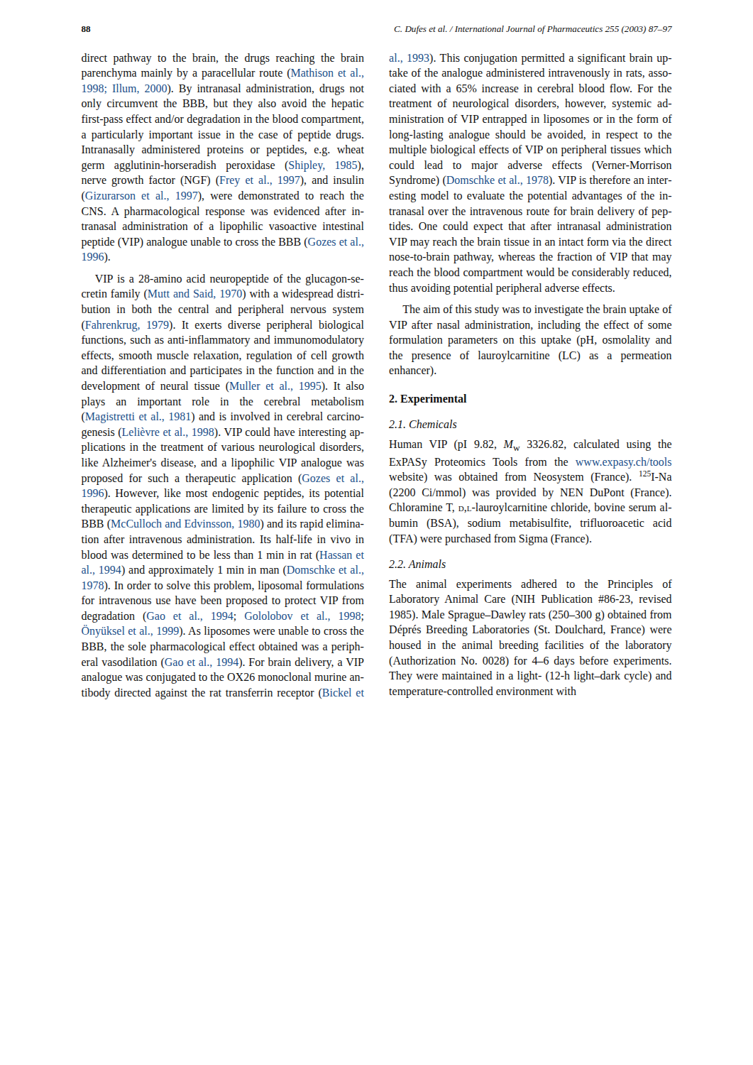88 C. Dufes et al. / International Journal of Pharmaceutics 255 (2003) 87–97
direct pathway to the brain, the drugs reaching the brain parenchyma mainly by a paracellular route (Mathison et al., 1998; Illum, 2000). By intranasal administration, drugs not only circumvent the BBB, but they also avoid the hepatic first-pass effect and/or degradation in the blood compartment, a particularly important issue in the case of peptide drugs. Intranasally administered proteins or peptides, e.g. wheat germ agglutinin-horseradish peroxidase (Shipley, 1985), nerve growth factor (NGF) (Frey et al., 1997), and insulin (Gizurarson et al., 1997), were demonstrated to reach the CNS. A pharmacological response was evidenced after intranasal administration of a lipophilic vasoactive intestinal peptide (VIP) analogue unable to cross the BBB (Gozes et al., 1996).
VIP is a 28-amino acid neuropeptide of the glucagon-secretin family (Mutt and Said, 1970) with a widespread distribution in both the central and peripheral nervous system (Fahrenkrug, 1979). It exerts diverse peripheral biological functions, such as anti-inflammatory and immunomodulatory effects, smooth muscle relaxation, regulation of cell growth and differentiation and participates in the function and in the development of neural tissue (Muller et al., 1995). It also plays an important role in the cerebral metabolism (Magistretti et al., 1981) and is involved in cerebral carcinogenesis (Lelièvre et al., 1998). VIP could have interesting applications in the treatment of various neurological disorders, like Alzheimer's disease, and a lipophilic VIP analogue was proposed for such a therapeutic application (Gozes et al., 1996). However, like most endogenic peptides, its potential therapeutic applications are limited by its failure to cross the BBB (McCulloch and Edvinsson, 1980) and its rapid elimination after intravenous administration. Its half-life in vivo in blood was determined to be less than 1 min in rat (Hassan et al., 1994) and approximately 1 min in man (Domschke et al., 1978). In order to solve this problem, liposomal formulations for intravenous use have been proposed to protect VIP from degradation (Gao et al., 1994; Gololobov et al., 1998; Önyüksel et al., 1999). As liposomes were unable to cross the BBB, the sole pharmacological effect obtained was a peripheral vasodilation (Gao et al., 1994). For brain delivery, a VIP analogue was conjugated to the OX26 monoclonal murine antibody directed against the rat transferrin receptor (Bickel et al., 1993). This conjugation permitted a significant brain uptake of the analogue administered intravenously in rats, associated with a 65% increase in cerebral blood flow. For the treatment of neurological disorders, however, systemic administration of VIP entrapped in liposomes or in the form of long-lasting analogue should be avoided, in respect to the multiple biological effects of VIP on peripheral tissues which could lead to major adverse effects (Verner-Morrison Syndrome) (Domschke et al., 1978). VIP is therefore an interesting model to evaluate the potential advantages of the intranasal over the intravenous route for brain delivery of peptides. One could expect that after intranasal administration VIP may reach the brain tissue in an intact form via the direct nose-to-brain pathway, whereas the fraction of VIP that may reach the blood compartment would be considerably reduced, thus avoiding potential peripheral adverse effects.
The aim of this study was to investigate the brain uptake of VIP after nasal administration, including the effect of some formulation parameters on this uptake (pH, osmolality and the presence of lauroylcarnitine (LC) as a permeation enhancer).
2. Experimental
2.1. Chemicals
Human VIP (pI 9.82, Mw 3326.82, calculated using the ExPASy Proteomics Tools from the www.expasy.ch/tools website) was obtained from Neosystem (France). 125I-Na (2200 Ci/mmol) was provided by NEN DuPont (France). Chloramine T, d,l-lauroylcarnitine chloride, bovine serum albumin (BSA), sodium metabisulfite, trifluoroacetic acid (TFA) were purchased from Sigma (France).
2.2. Animals
The animal experiments adhered to the Principles of Laboratory Animal Care (NIH Publication #86-23, revised 1985). Male Sprague–Dawley rats (250–300 g) obtained from Déprés Breeding Laboratories (St. Doulchard, France) were housed in the animal breeding facilities of the laboratory (Authorization No. 0028) for 4–6 days before experiments. They were maintained in a light- (12-h light–dark cycle) and temperature-controlled environment with